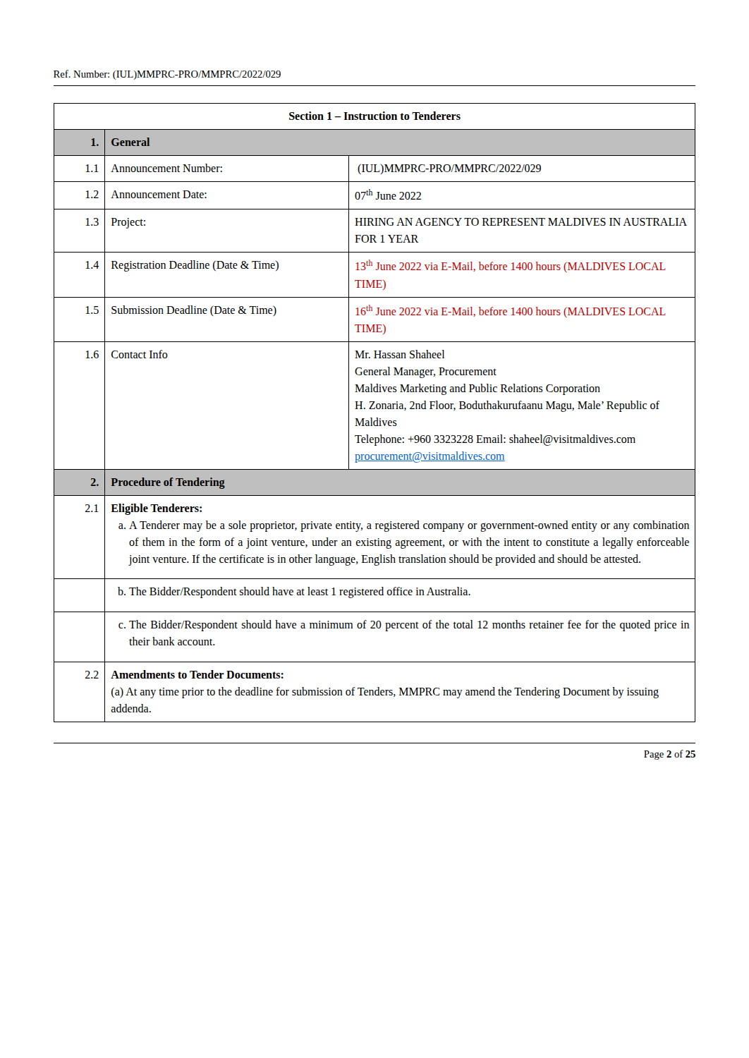Ref. Number: (IUL)MMPRC-PRO/MMPRC/2022/029
| Section 1 – Instruction to Tenderers |
| 1. | General |
| 1.1 | Announcement Number: | (IUL)MMPRC-PRO/MMPRC/2022/029 |
| 1.2 | Announcement Date: | 07 th June 2022 |
| 1.3 | Project: | HIRING AN AGENCY TO REPRESENT MALDIVES IN AUSTRALIA FOR 1 YEAR |
| 1.4 | Registration Deadline (Date & Time) | 13 th June 2022 via E-Mail, before 1400 hours (MALDIVES LOCAL TIME) |
| 1.5 | Submission Deadline (Date & Time) | 16 th June 2022 via E-Mail, before 1400 hours (MALDIVES LOCAL TIME) |
| 1.6 | Contact Info | Mr. Hassan Shaheel General Manager, Procurement Maldives Marketing and Public Relations Corporation H. Zonaria, 2nd Floor, Boduthakurufaanu Magu, Male’ Republic of Maldives Telephone: +960 3323228 Email: shaheel@visitmaldives.com procurement@visitmaldives.com |
| 2. | Procedure of Tendering |
| 2.1 | Eligible Tenderers: A Tenderer may be a sole proprietor, private entity, a registered company or government-owned entity or any combination of them in the form of a joint venture, under an existing agreement, or with the intent to constitute a legally enforceable joint venture. If the certificate is in other language, English translation should be provided and should be attested. |
| | The Bidder/Respondent should have at least 1 registered office in Australia. |
| | The Bidder/Respondent should have a minimum of 20 percent of the total 12 months retainer fee for the quoted price in their bank account. |
| 2.2 | Amendments to Tender Documents: (a) At any time prior to the deadline for submission of Tenders, MMPRC may amend the Tendering Document by issuing addenda. |
Page 2 of 25